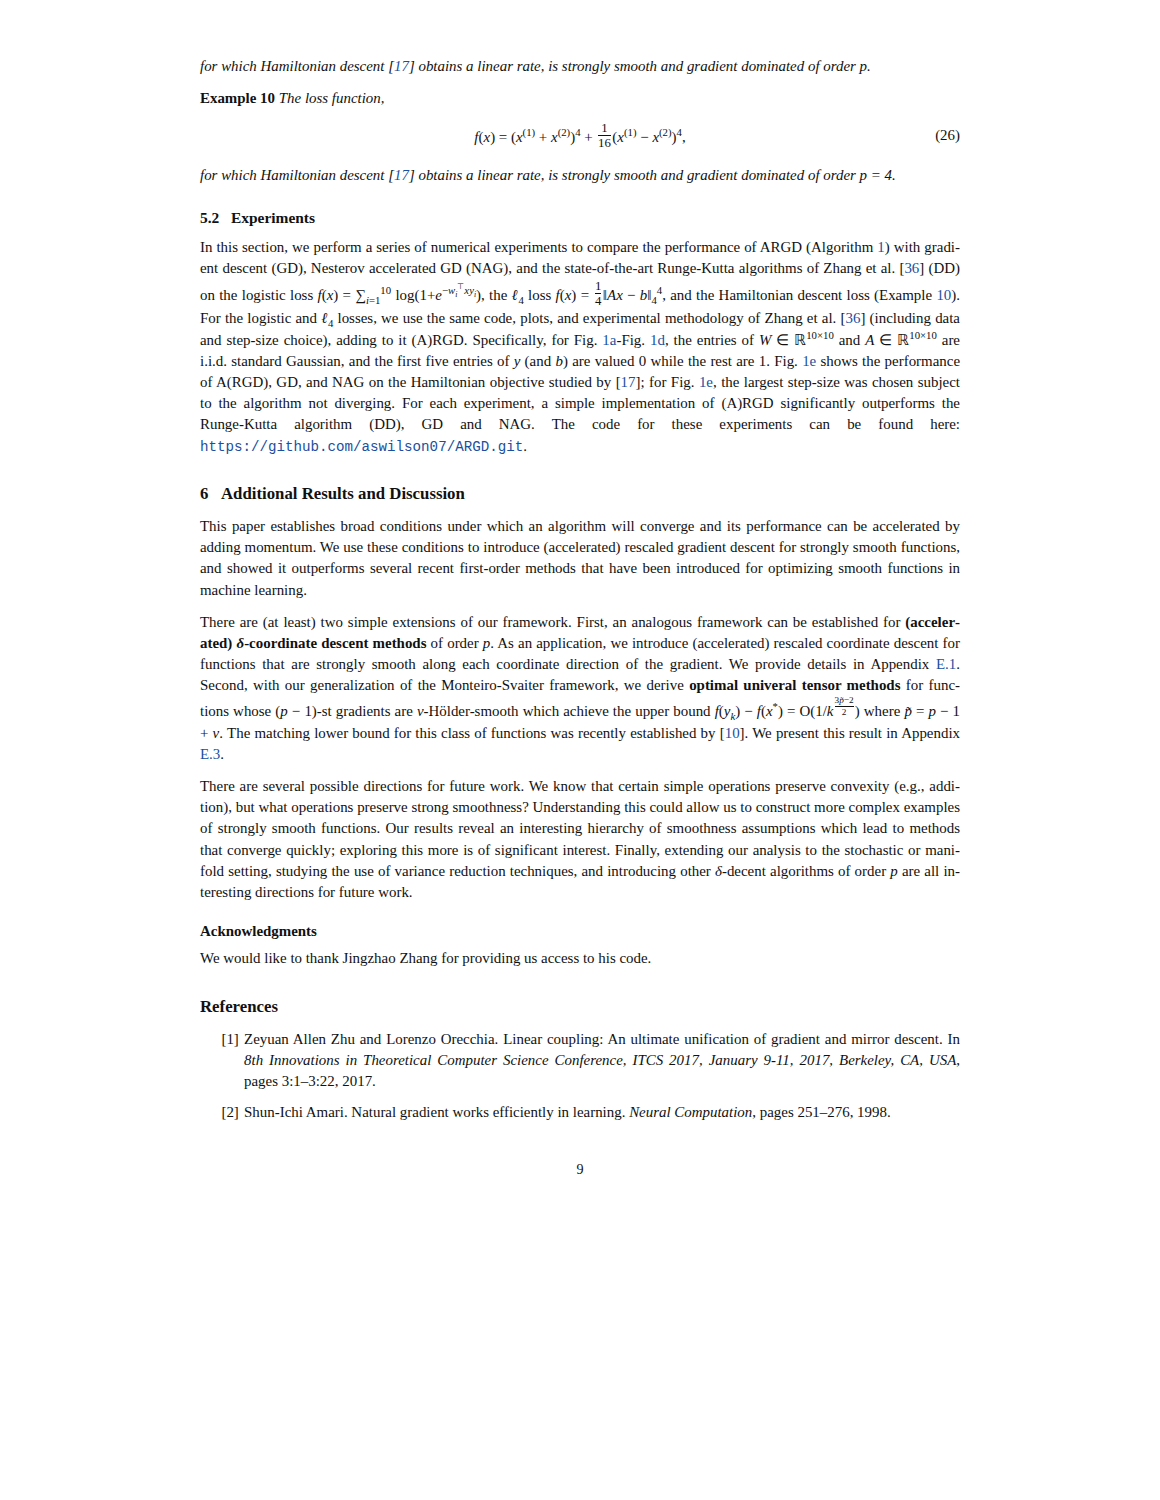for which Hamiltonian descent [17] obtains a linear rate, is strongly smooth and gradient dominated of order p.
Example 10 The loss function,
f(x) = (x(1) + x(2))4 + 116(x(1) − x(2))4, (26)
for which Hamiltonian descent [17] obtains a linear rate, is strongly smooth and gradient dominated of order p = 4.
5.2 Experiments
In this section, we perform a series of numerical experiments to compare the performance of ARGD (Algorithm 1) with gradient descent (GD), Nesterov accelerated GD (NAG), and the state-of-the-art Runge-Kutta algorithms of Zhang et al. [36] (DD) on the logistic loss f(x) = ∑i=110 log(1+e−wi⊤xyi), the ℓ4 loss f(x) = 14‖Ax − b‖44, and the Hamiltonian descent loss (Example 10). For the logistic and ℓ4 losses, we use the same code, plots, and experimental methodology of Zhang et al. [36] (including data and step-size choice), adding to it (A)RGD. Specifically, for Fig. 1a-Fig. 1d, the entries of W ∈ ℝ10×10 and A ∈ ℝ10×10 are i.i.d. standard Gaussian, and the first five entries of y (and b) are valued 0 while the rest are 1. Fig. 1e shows the performance of A(RGD), GD, and NAG on the Hamiltonian objective studied by [17]; for Fig. 1e, the largest step-size was chosen subject to the algorithm not diverging. For each experiment, a simple implementation of (A)RGD significantly outperforms the Runge-Kutta algorithm (DD), GD and NAG. The code for these experiments can be found here: https://github.com/aswilson07/ARGD.git.
6 Additional Results and Discussion
This paper establishes broad conditions under which an algorithm will converge and its performance can be accelerated by adding momentum. We use these conditions to introduce (accelerated) rescaled gradient descent for strongly smooth functions, and showed it outperforms several recent first-order methods that have been introduced for optimizing smooth functions in machine learning.
There are (at least) two simple extensions of our framework. First, an analogous framework can be established for (accelerated) δ-coordinate descent methods of order p. As an application, we introduce (accelerated) rescaled coordinate descent for functions that are strongly smooth along each coordinate direction of the gradient. We provide details in Appendix E.1. Second, with our generalization of the Monteiro-Svaiter framework, we derive optimal univeral tensor methods for functions whose (p − 1)-st gradients are ν-Hölder-smooth which achieve the upper bound f(yk) − f(x*) = O(1/k3p̃−22) where p̃ = p − 1 + ν. The matching lower bound for this class of functions was recently established by [10]. We present this result in Appendix E.3.
There are several possible directions for future work. We know that certain simple operations preserve convexity (e.g., addition), but what operations preserve strong smoothness? Understanding this could allow us to construct more complex examples of strongly smooth functions. Our results reveal an interesting hierarchy of smoothness assumptions which lead to methods that converge quickly; exploring this more is of significant interest. Finally, extending our analysis to the stochastic or manifold setting, studying the use of variance reduction techniques, and introducing other δ-decent algorithms of order p are all interesting directions for future work.
Acknowledgments
We would like to thank Jingzhao Zhang for providing us access to his code.
References
[1]
Zeyuan Allen Zhu and Lorenzo Orecchia. Linear coupling: An ultimate unification of gradient and mirror descent. In 8th Innovations in Theoretical Computer Science Conference, ITCS 2017, January 9-11, 2017, Berkeley, CA, USA, pages 3:1–3:22, 2017.
[2]
Shun-Ichi Amari. Natural gradient works efficiently in learning. Neural Computation, pages 251–276, 1998.
9